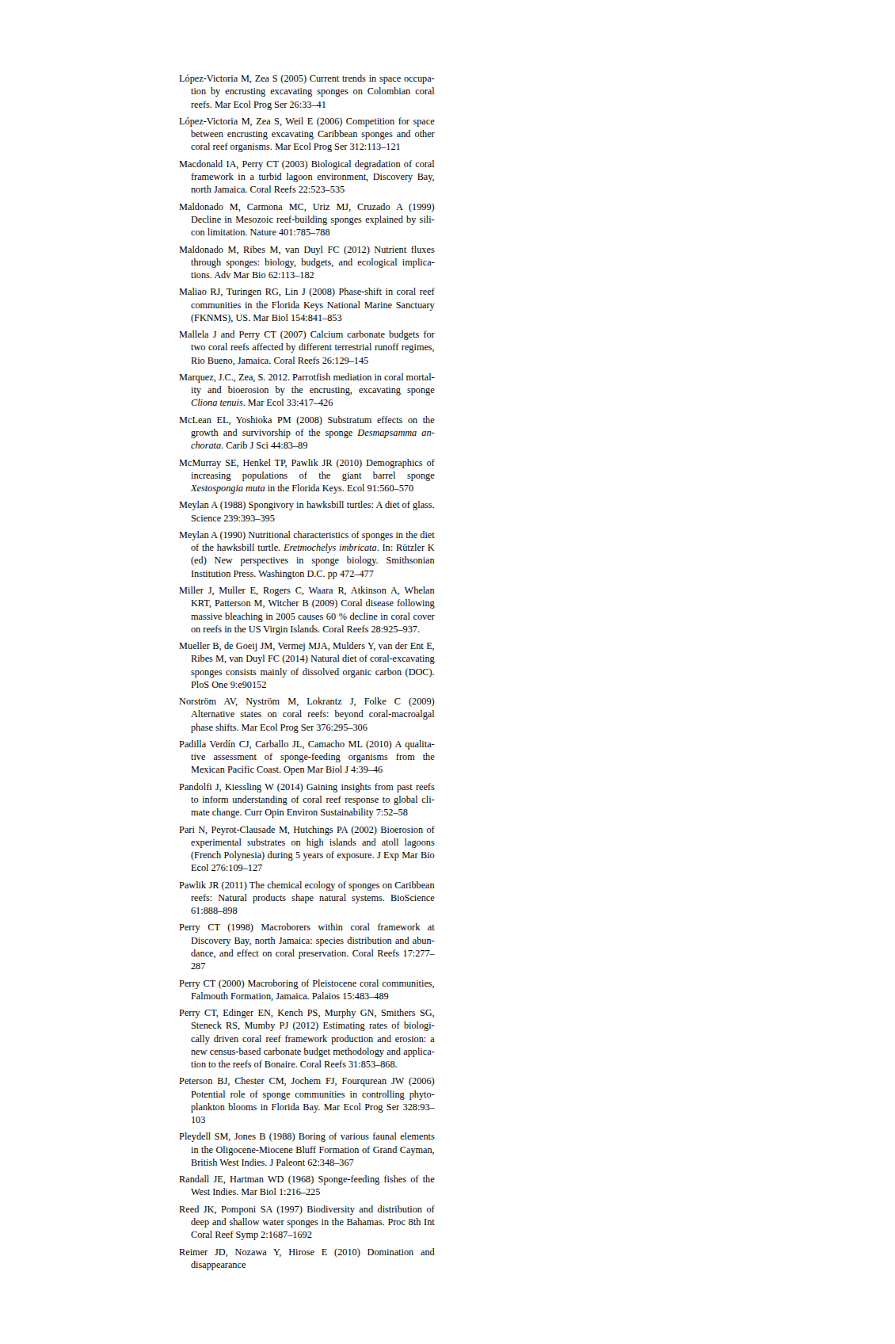López-Victoria M, Zea S (2005) Current trends in space occupation by encrusting excavating sponges on Colombian coral reefs. Mar Ecol Prog Ser 26:33–41
López-Victoria M, Zea S, Weil E (2006) Competition for space between encrusting excavating Caribbean sponges and other coral reef organisms. Mar Ecol Prog Ser 312:113–121
Macdonald IA, Perry CT (2003) Biological degradation of coral framework in a turbid lagoon environment, Discovery Bay, north Jamaica. Coral Reefs 22:523–535
Maldonado M, Carmona MC, Uriz MJ, Cruzado A (1999) Decline in Mesozoic reef-building sponges explained by silicon limitation. Nature 401:785–788
Maldonado M, Ribes M, van Duyl FC (2012) Nutrient fluxes through sponges: biology, budgets, and ecological implications. Adv Mar Bio 62:113–182
Maliao RJ, Turingen RG, Lin J (2008) Phase-shift in coral reef communities in the Florida Keys National Marine Sanctuary (FKNMS), US. Mar Biol 154:841–853
Mallela J and Perry CT (2007) Calcium carbonate budgets for two coral reefs affected by different terrestrial runoff regimes, Rio Bueno, Jamaica. Coral Reefs 26:129–145
Marquez, J.C., Zea, S. 2012. Parrotfish mediation in coral mortality and bioerosion by the encrusting, excavating sponge Cliona tenuis. Mar Ecol 33:417–426
McLean EL, Yoshioka PM (2008) Substratum effects on the growth and survivorship of the sponge Desmapsamma anchorata. Carib J Sci 44:83–89
McMurray SE, Henkel TP, Pawlik JR (2010) Demographics of increasing populations of the giant barrel sponge Xestospongia muta in the Florida Keys. Ecol 91:560–570
Meylan A (1988) Spongivory in hawksbill turtles: A diet of glass. Science 239:393–395
Meylan A (1990) Nutritional characteristics of sponges in the diet of the hawksbill turtle. Eretmochelys imbricata. In: Rützler K (ed) New perspectives in sponge biology. Smithsonian Institution Press. Washington D.C. pp 472–477
Miller J, Muller E, Rogers C, Waara R, Atkinson A, Whelan KRT, Patterson M, Witcher B (2009) Coral disease following massive bleaching in 2005 causes 60 % decline in coral cover on reefs in the US Virgin Islands. Coral Reefs 28:925–937.
Mueller B, de Goeij JM, Vermej MJA, Mulders Y, van der Ent E, Ribes M, van Duyl FC (2014) Natural diet of coral-excavating sponges consists mainly of dissolved organic carbon (DOC). PloS One 9:e90152
Norström AV, Nyström M, Lokrantz J, Folke C (2009) Alternative states on coral reefs: beyond coral-macroalgal phase shifts. Mar Ecol Prog Ser 376:295–306
Padilla Verdín CJ, Carballo JL, Camacho ML (2010) A qualitative assessment of sponge-feeding organisms from the Mexican Pacific Coast. Open Mar Biol J 4:39–46
Pandolfi J, Kiessling W (2014) Gaining insights from past reefs to inform understanding of coral reef response to global climate change. Curr Opin Environ Sustainability 7:52–58
Pari N, Peyrot-Clausade M, Hutchings PA (2002) Bioerosion of experimental substrates on high islands and atoll lagoons (French Polynesia) during 5 years of exposure. J Exp Mar Bio Ecol 276:109–127
Pawlik JR (2011) The chemical ecology of sponges on Caribbean reefs: Natural products shape natural systems. BioScience 61:888–898
Perry CT (1998) Macroborers within coral framework at Discovery Bay, north Jamaica: species distribution and abundance, and effect on coral preservation. Coral Reefs 17:277–287
Perry CT (2000) Macroboring of Pleistocene coral communities, Falmouth Formation, Jamaica. Palaios 15:483–489
Perry CT, Edinger EN, Kench PS, Murphy GN, Smithers SG, Steneck RS, Mumby PJ (2012) Estimating rates of biologically driven coral reef framework production and erosion: a new census-based carbonate budget methodology and application to the reefs of Bonaire. Coral Reefs 31:853–868.
Peterson BJ, Chester CM, Jochem FJ, Fourqurean JW (2006) Potential role of sponge communities in controlling phytoplankton blooms in Florida Bay. Mar Ecol Prog Ser 328:93–103
Pleydell SM, Jones B (1988) Boring of various faunal elements in the Oligocene-Miocene Bluff Formation of Grand Cayman, British West Indies. J Paleont 62:348–367
Randall JE, Hartman WD (1968) Sponge-feeding fishes of the West Indies. Mar Biol 1:216–225
Reed JK, Pomponi SA (1997) Biodiversity and distribution of deep and shallow water sponges in the Bahamas. Proc 8th Int Coral Reef Symp 2:1687–1692
Reimer JD, Nozawa Y, Hirose E (2010) Domination and disappearance